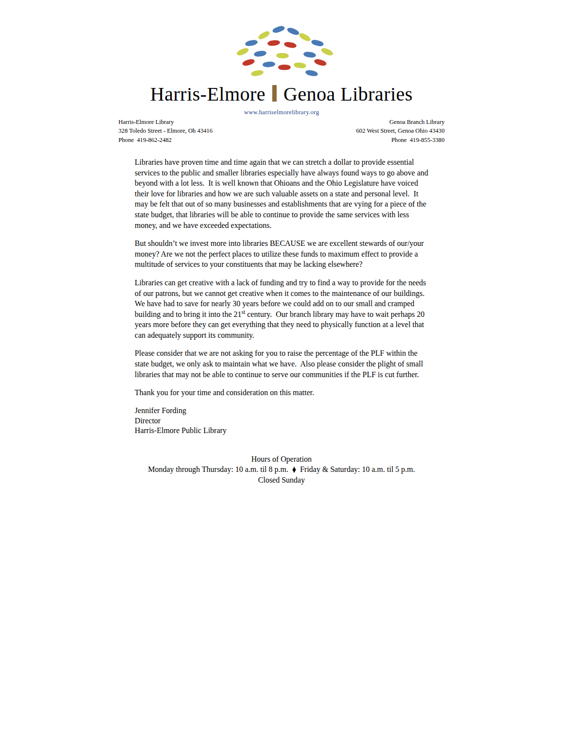Harris-Elmore Genoa Libraries
www.harriselmorelibrary.org
Harris-Elmore Library
328 Toledo Street - Elmore, Oh 43416
Phone 419-862-2482
Genoa Branch Library
602 West Street, Genoa Ohio 43430
Phone 419-855-3380
Libraries have proven time and time again that we can stretch a dollar to provide essential services to the public and smaller libraries especially have always found ways to go above and beyond with a lot less. It is well known that Ohioans and the Ohio Legislature have voiced their love for libraries and how we are such valuable assets on a state and personal level. It may be felt that out of so many businesses and establishments that are vying for a piece of the state budget, that libraries will be able to continue to provide the same services with less money, and we have exceeded expectations.
But shouldn’t we invest more into libraries BECAUSE we are excellent stewards of our/your money? Are we not the perfect places to utilize these funds to maximum effect to provide a multitude of services to your constituents that may be lacking elsewhere?
Libraries can get creative with a lack of funding and try to find a way to provide for the needs of our patrons, but we cannot get creative when it comes to the maintenance of our buildings. We have had to save for nearly 30 years before we could add on to our small and cramped building and to bring it into the 21st century. Our branch library may have to wait perhaps 20 years more before they can get everything that they need to physically function at a level that can adequately support its community.
Please consider that we are not asking for you to raise the percentage of the PLF within the state budget, we only ask to maintain what we have. Also please consider the plight of small libraries that may not be able to continue to serve our communities if the PLF is cut further.
Thank you for your time and consideration on this matter.
Jennifer Fording
Director
Harris-Elmore Public Library
Hours of Operation
Monday through Thursday: 10 a.m. til 8 p.m. ♦ Friday & Saturday: 10 a.m. til 5 p.m.
Closed Sunday